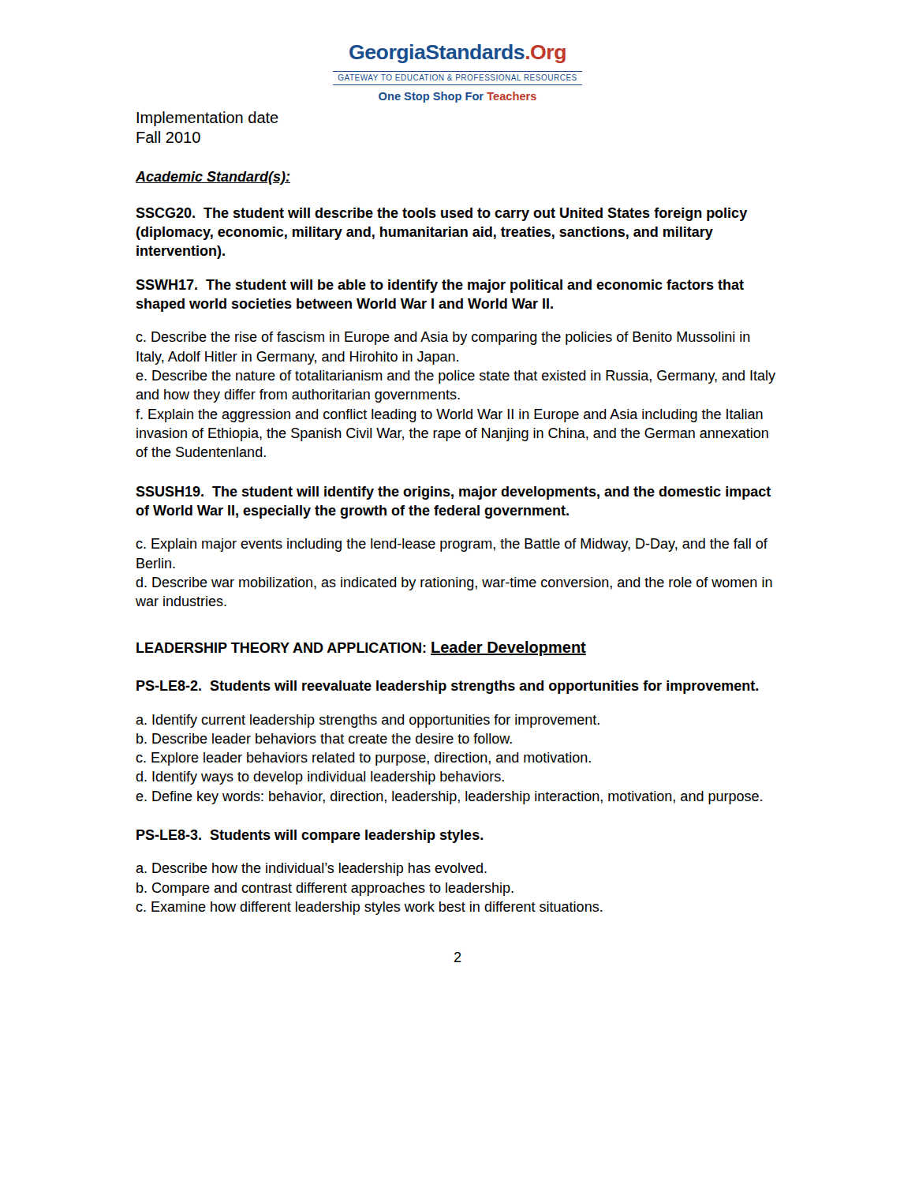Georgia Standards.Org
GATEWAY TO EDUCATION & PROFESSIONAL RESOURCES
One Stop Shop For Teachers
Implementation date
Fall 2010
Academic Standard(s):
SSCG20. The student will describe the tools used to carry out United States foreign policy (diplomacy, economic, military and, humanitarian aid, treaties, sanctions, and military intervention).
SSWH17. The student will be able to identify the major political and economic factors that shaped world societies between World War I and World War II.
c. Describe the rise of fascism in Europe and Asia by comparing the policies of Benito Mussolini in Italy, Adolf Hitler in Germany, and Hirohito in Japan.
e. Describe the nature of totalitarianism and the police state that existed in Russia, Germany, and Italy and how they differ from authoritarian governments.
f. Explain the aggression and conflict leading to World War II in Europe and Asia including the Italian invasion of Ethiopia, the Spanish Civil War, the rape of Nanjing in China, and the German annexation of the Sudentenland.
SSUSH19. The student will identify the origins, major developments, and the domestic impact of World War II, especially the growth of the federal government.
c. Explain major events including the lend-lease program, the Battle of Midway, D-Day, and the fall of Berlin.
d. Describe war mobilization, as indicated by rationing, war-time conversion, and the role of women in war industries.
LEADERSHIP THEORY AND APPLICATION: Leader Development
PS-LE8-2. Students will reevaluate leadership strengths and opportunities for improvement.
a. Identify current leadership strengths and opportunities for improvement.
b. Describe leader behaviors that create the desire to follow.
c. Explore leader behaviors related to purpose, direction, and motivation.
d. Identify ways to develop individual leadership behaviors.
e. Define key words: behavior, direction, leadership, leadership interaction, motivation, and purpose.
PS-LE8-3. Students will compare leadership styles.
a. Describe how the individual’s leadership has evolved.
b. Compare and contrast different approaches to leadership.
c. Examine how different leadership styles work best in different situations.
2